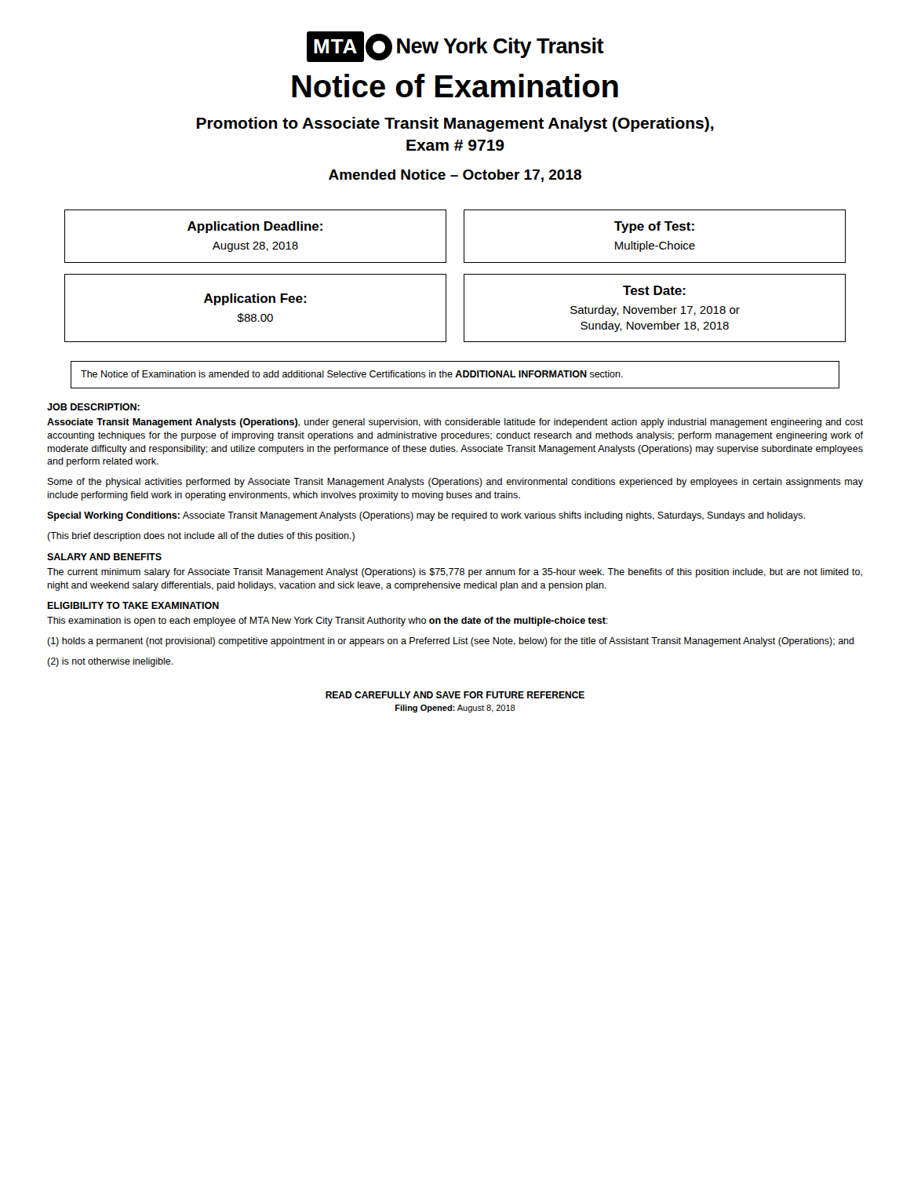MTA New York City Transit
Notice of Examination
Promotion to Associate Transit Management Analyst (Operations),
Exam # 9719
Amended Notice – October 17, 2018
| Application Deadline: August 28, 2018 | Type of Test: Multiple-Choice |
| Application Fee: $88.00 | Test Date: Saturday, November 17, 2018 or Sunday, November 18, 2018 |
The Notice of Examination is amended to add additional Selective Certifications in the ADDITIONAL INFORMATION section.
JOB DESCRIPTION:
Associate Transit Management Analysts (Operations), under general supervision, with considerable latitude for independent action apply industrial management engineering and cost accounting techniques for the purpose of improving transit operations and administrative procedures; conduct research and methods analysis; perform management engineering work of moderate difficulty and responsibility; and utilize computers in the performance of these duties. Associate Transit Management Analysts (Operations) may supervise subordinate employees and perform related work.
Some of the physical activities performed by Associate Transit Management Analysts (Operations) and environmental conditions experienced by employees in certain assignments may include performing field work in operating environments, which involves proximity to moving buses and trains.
Special Working Conditions: Associate Transit Management Analysts (Operations) may be required to work various shifts including nights, Saturdays, Sundays and holidays.
(This brief description does not include all of the duties of this position.)
SALARY AND BENEFITS
The current minimum salary for Associate Transit Management Analyst (Operations) is $75,778 per annum for a 35-hour week. The benefits of this position include, but are not limited to, night and weekend salary differentials, paid holidays, vacation and sick leave, a comprehensive medical plan and a pension plan.
ELIGIBILITY TO TAKE EXAMINATION
This examination is open to each employee of MTA New York City Transit Authority who on the date of the multiple-choice test:
(1) holds a permanent (not provisional) competitive appointment in or appears on a Preferred List (see Note, below) for the title of Assistant Transit Management Analyst (Operations); and
(2) is not otherwise ineligible.
READ CAREFULLY AND SAVE FOR FUTURE REFERENCE
Filing Opened: August 8, 2018